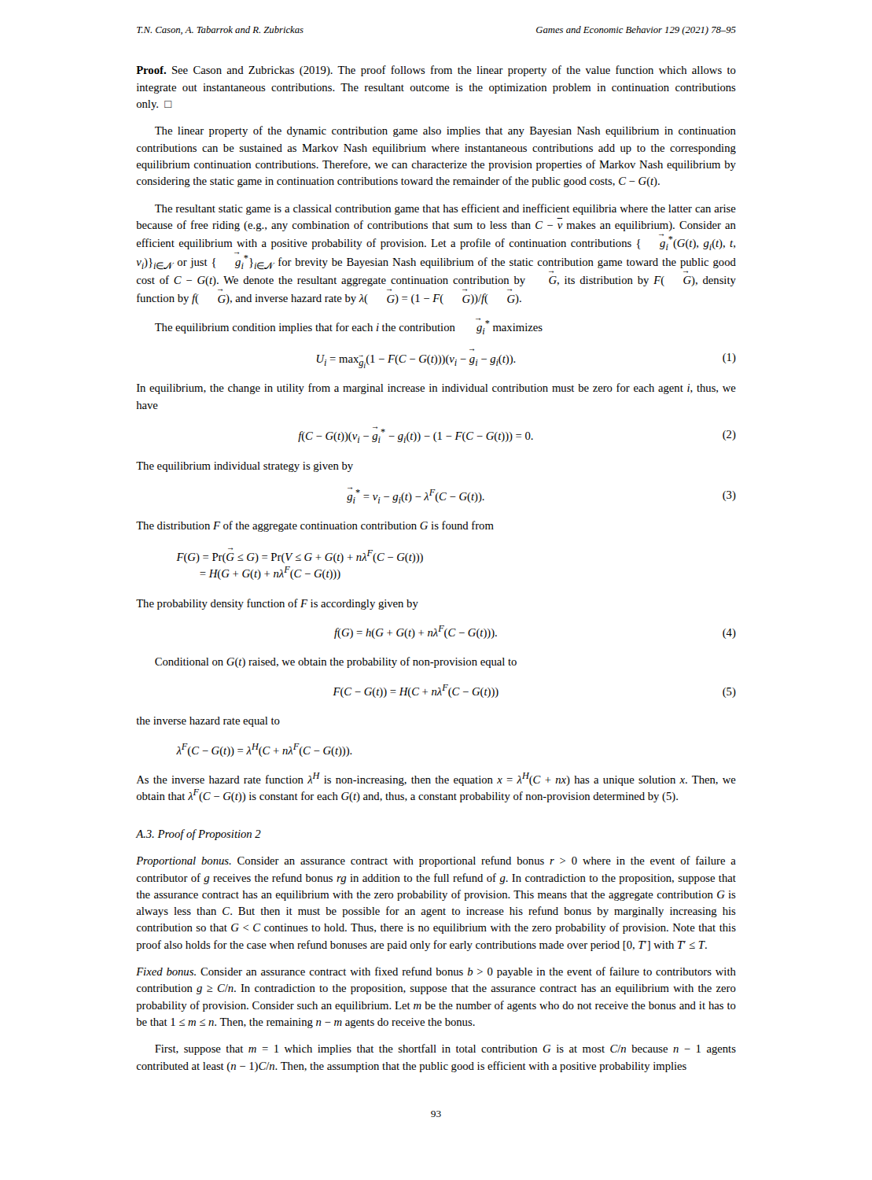T.N. Cason, A. Tabarrok and R. Zubrickas Games and Economic Behavior 129 (2021) 78–95
Proof. See Cason and Zubrickas (2019). The proof follows from the linear property of the value function which allows to integrate out instantaneous contributions. The resultant outcome is the optimization problem in continuation contributions only. □
The linear property of the dynamic contribution game also implies that any Bayesian Nash equilibrium in continuation contributions can be sustained as Markov Nash equilibrium where instantaneous contributions add up to the corresponding equilibrium continuation contributions. Therefore, we can characterize the provision properties of Markov Nash equilibrium by considering the static game in continuation contributions toward the remainder of the public good costs, C − G(t).
The resultant static game is a classical contribution game that has efficient and inefficient equilibria where the latter can arise because of free riding (e.g., any combination of contributions that sum to less than C − v makes an equilibrium). Consider an efficient equilibrium with a positive probability of provision. Let a profile of continuation contributions {gi*(G(t), gi(t), t, vi)}i∈𝒩 or just {gi*}i∈𝒩 for brevity be Bayesian Nash equilibrium of the static contribution game toward the public good cost of C − G(t). We denote the resultant aggregate continuation contribution by G, its distribution by F(G), density function by f(G), and inverse hazard rate by λ(G) = (1 − F(G))/f(G).
The equilibrium condition implies that for each i the contribution gi* maximizes
Ui = maxgi(1 − F(C − G(t)))(vi − gi − gi(t)).
(1)
In equilibrium, the change in utility from a marginal increase in individual contribution must be zero for each agent i, thus, we have
f(C − G(t))(vi − gi* − gi(t)) − (1 − F(C − G(t))) = 0.
(2)
The equilibrium individual strategy is given by
gi* = vi − gi(t) − λF(C − G(t)).
(3)
The distribution F of the aggregate continuation contribution G is found from
F(G) = Pr(G ≤ G) = Pr(V ≤ G + G(t) + nλF(C − G(t)))
= H(G + G(t) + nλF(C − G(t)))
The probability density function of F is accordingly given by
f(G) = h(G + G(t) + nλF(C − G(t))).
(4)
Conditional on G(t) raised, we obtain the probability of non-provision equal to
F(C − G(t)) = H(C + nλF(C − G(t)))
(5)
the inverse hazard rate equal to
λF(C − G(t)) = λH(C + nλF(C − G(t))).
As the inverse hazard rate function λH is non-increasing, then the equation x = λH(C + nx) has a unique solution x. Then, we obtain that λF(C − G(t)) is constant for each G(t) and, thus, a constant probability of non-provision determined by (5).
A.3. Proof of Proposition 2
Proportional bonus. Consider an assurance contract with proportional refund bonus r > 0 where in the event of failure a contributor of g receives the refund bonus rg in addition to the full refund of g. In contradiction to the proposition, suppose that the assurance contract has an equilibrium with the zero probability of provision. This means that the aggregate contribution G is always less than C. But then it must be possible for an agent to increase his refund bonus by marginally increasing his contribution so that G < C continues to hold. Thus, there is no equilibrium with the zero probability of provision. Note that this proof also holds for the case when refund bonuses are paid only for early contributions made over period [0, T′] with T′ ≤ T.
Fixed bonus. Consider an assurance contract with fixed refund bonus b > 0 payable in the event of failure to contributors with contribution g ≥ C/n. In contradiction to the proposition, suppose that the assurance contract has an equilibrium with the zero probability of provision. Consider such an equilibrium. Let m be the number of agents who do not receive the bonus and it has to be that 1 ≤ m ≤ n. Then, the remaining n − m agents do receive the bonus.
First, suppose that m = 1 which implies that the shortfall in total contribution G is at most C/n because n − 1 agents contributed at least (n − 1)C/n. Then, the assumption that the public good is efficient with a positive probability implies
93